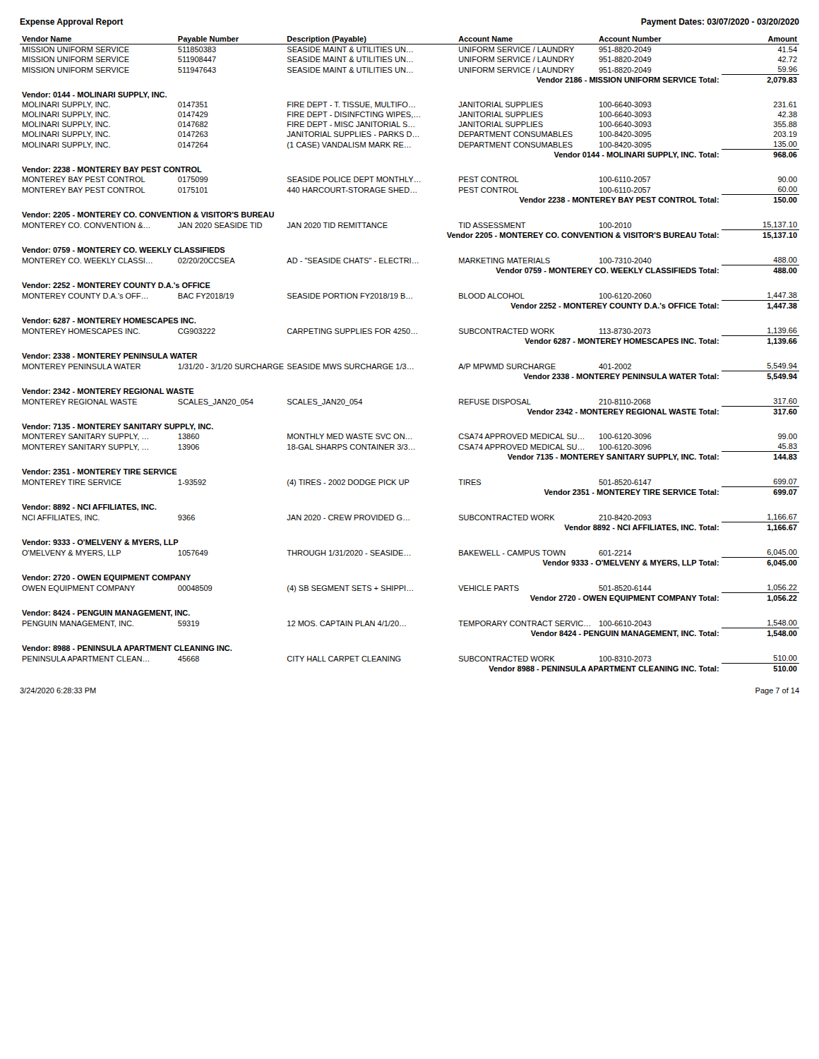Expense Approval Report Payment Dates: 03/07/2020 - 03/20/2020
| Vendor Name | Payable Number | Description (Payable) | Account Name | Account Number | Amount |
| --- | --- | --- | --- | --- | --- |
| MISSION UNIFORM SERVICE | 511850383 | SEASIDE MAINT & UTILITIES UN… | UNIFORM SERVICE / LAUNDRY | 951-8820-2049 | 41.54 |
| MISSION UNIFORM SERVICE | 511908447 | SEASIDE MAINT & UTILITIES UN… | UNIFORM SERVICE / LAUNDRY | 951-8820-2049 | 42.72 |
| MISSION UNIFORM SERVICE | 511947643 | SEASIDE MAINT & UTILITIES UN… | UNIFORM SERVICE / LAUNDRY | 951-8820-2049 | 59.96 |
| Vendor 2186 - MISSION UNIFORM SERVICE Total: | 2,079.83 |
| Vendor: 0144 - MOLINARI SUPPLY, INC. |
| MOLINARI SUPPLY, INC. | 0147351 | FIRE DEPT - T. TISSUE, MULTIFO… | JANITORIAL SUPPLIES | 100-6640-3093 | 231.61 |
| MOLINARI SUPPLY, INC. | 0147429 | FIRE DEPT - DISINFCTING WIPES,… | JANITORIAL SUPPLIES | 100-6640-3093 | 42.38 |
| MOLINARI SUPPLY, INC. | 0147682 | FIRE DEPT - MISC JANITORIAL S… | JANITORIAL SUPPLIES | 100-6640-3093 | 355.88 |
| MOLINARI SUPPLY, INC. | 0147263 | JANITORIAL SUPPLIES - PARKS D… | DEPARTMENT CONSUMABLES | 100-8420-3095 | 203.19 |
| MOLINARI SUPPLY, INC. | 0147264 | (1 CASE) VANDALISM MARK RE… | DEPARTMENT CONSUMABLES | 100-8420-3095 | 135.00 |
| Vendor 0144 - MOLINARI SUPPLY, INC. Total: | 968.06 |
| Vendor: 2238 - MONTEREY BAY PEST CONTROL |
| MONTEREY BAY PEST CONTROL | 0175099 | SEASIDE POLICE DEPT MONTHLY… | PEST CONTROL | 100-6110-2057 | 90.00 |
| MONTEREY BAY PEST CONTROL | 0175101 | 440 HARCOURT-STORAGE SHED… | PEST CONTROL | 100-6110-2057 | 60.00 |
| Vendor 2238 - MONTEREY BAY PEST CONTROL Total: | 150.00 |
| Vendor: 2205 - MONTEREY CO. CONVENTION & VISITOR'S BUREAU |
| MONTEREY CO. CONVENTION &… | JAN 2020 SEASIDE TID | JAN 2020 TID REMITTANCE | TID ASSESSMENT | 100-2010 | 15,137.10 |
| Vendor 2205 - MONTEREY CO. CONVENTION & VISITOR'S BUREAU Total: | 15,137.10 |
| Vendor: 0759 - MONTEREY CO. WEEKLY CLASSIFIEDS |
| MONTEREY CO. WEEKLY CLASSI… | 02/20/20CCSEA | AD - "SEASIDE CHATS" - ELECTRI… | MARKETING MATERIALS | 100-7310-2040 | 488.00 |
| Vendor 0759 - MONTEREY CO. WEEKLY CLASSIFIEDS Total: | 488.00 |
| Vendor: 2252 - MONTEREY COUNTY D.A.'s OFFICE |
| MONTEREY COUNTY D.A.'s OFF… | BAC FY2018/19 | SEASIDE PORTION FY2018/19 B… | BLOOD ALCOHOL | 100-6120-2060 | 1,447.38 |
| Vendor 2252 - MONTEREY COUNTY D.A.'s OFFICE Total: | 1,447.38 |
| Vendor: 6287 - MONTEREY HOMESCAPES INC. |
| MONTEREY HOMESCAPES INC. | CG903222 | CARPETING SUPPLIES FOR 4250… | SUBCONTRACTED WORK | 113-8730-2073 | 1,139.66 |
| Vendor 6287 - MONTEREY HOMESCAPES INC. Total: | 1,139.66 |
| Vendor: 2338 - MONTEREY PENINSULA WATER |
| MONTEREY PENINSULA WATER | 1/31/20 - 3/1/20 SURCHARGE | SEASIDE MWS SURCHARGE 1/3… | A/P MPWMD SURCHARGE | 401-2002 | 5,549.94 |
| Vendor 2338 - MONTEREY PENINSULA WATER Total: | 5,549.94 |
| Vendor: 2342 - MONTEREY REGIONAL WASTE |
| MONTEREY REGIONAL WASTE | SCALES_JAN20_054 | SCALES_JAN20_054 | REFUSE DISPOSAL | 210-8110-2068 | 317.60 |
| Vendor 2342 - MONTEREY REGIONAL WASTE Total: | 317.60 |
| Vendor: 7135 - MONTEREY SANITARY SUPPLY, INC. |
| MONTEREY SANITARY SUPPLY, … | 13860 | MONTHLY MED WASTE SVC ON… | CSA74 APPROVED MEDICAL SU… | 100-6120-3096 | 99.00 |
| MONTEREY SANITARY SUPPLY, … | 13906 | 18-GAL SHARPS CONTAINER 3/3… | CSA74 APPROVED MEDICAL SU… | 100-6120-3096 | 45.83 |
| Vendor 7135 - MONTEREY SANITARY SUPPLY, INC. Total: | 144.83 |
| Vendor: 2351 - MONTEREY TIRE SERVICE |
| MONTEREY TIRE SERVICE | 1-93592 | (4) TIRES - 2002 DODGE PICK UP | TIRES | 501-8520-6147 | 699.07 |
| Vendor 2351 - MONTEREY TIRE SERVICE Total: | 699.07 |
| Vendor: 8892 - NCI AFFILIATES, INC. |
| NCI AFFILIATES, INC. | 9366 | JAN 2020 - CREW PROVIDED G… | SUBCONTRACTED WORK | 210-8420-2093 | 1,166.67 |
| Vendor 8892 - NCI AFFILIATES, INC. Total: | 1,166.67 |
| Vendor: 9333 - O'MELVENY & MYERS, LLP |
| O'MELVENY & MYERS, LLP | 1057649 | THROUGH 1/31/2020 - SEASIDE… | BAKEWELL - CAMPUS TOWN | 601-2214 | 6,045.00 |
| Vendor 9333 - O'MELVENY & MYERS, LLP Total: | 6,045.00 |
| Vendor: 2720 - OWEN EQUIPMENT COMPANY |
| OWEN EQUIPMENT COMPANY | 00048509 | (4) SB SEGMENT SETS + SHIPPI… | VEHICLE PARTS | 501-8520-6144 | 1,056.22 |
| Vendor 2720 - OWEN EQUIPMENT COMPANY Total: | 1,056.22 |
| Vendor: 8424 - PENGUIN MANAGEMENT, INC. |
| PENGUIN MANAGEMENT, INC. | 59319 | 12 MOS. CAPTAIN PLAN 4/1/20… | TEMPORARY CONTRACT SERVIC… | 100-6610-2043 | 1,548.00 |
| Vendor 8424 - PENGUIN MANAGEMENT, INC. Total: | 1,548.00 |
| Vendor: 8988 - PENINSULA APARTMENT CLEANING INC. |
| PENINSULA APARTMENT CLEAN… | 45668 | CITY HALL CARPET CLEANING | SUBCONTRACTED WORK | 100-8310-2073 | 510.00 |
| Vendor 8988 - PENINSULA APARTMENT CLEANING INC. Total: | 510.00 |
3/24/2020 6:28:33 PM Page 7 of 14